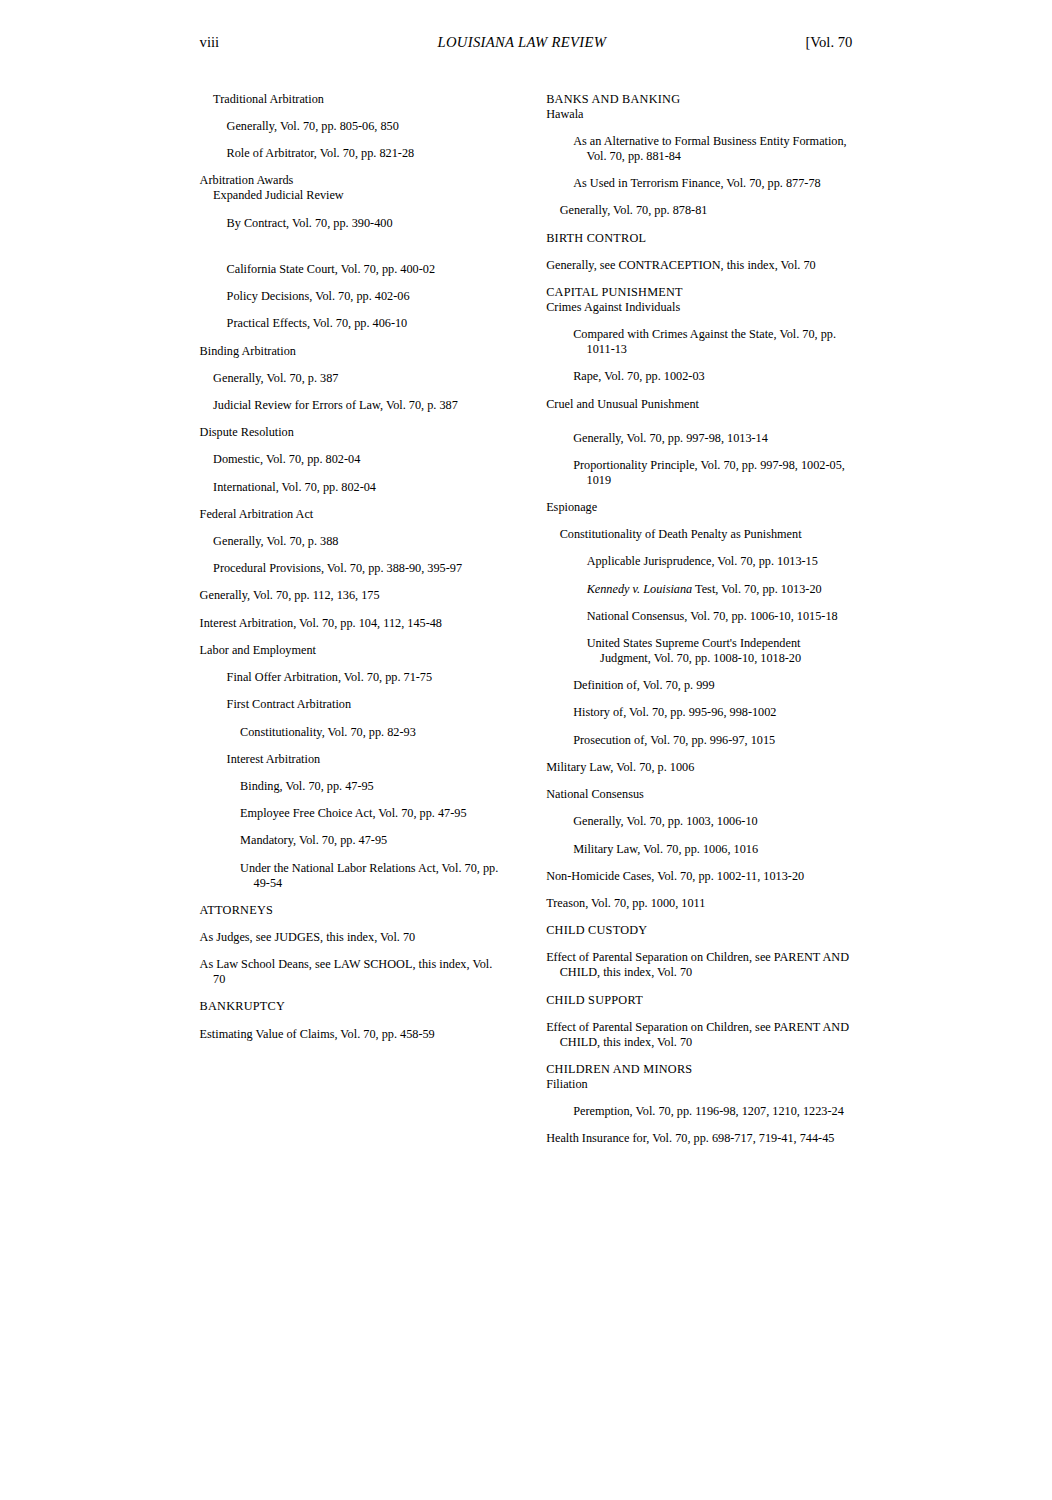viii LOUISIANA LAW REVIEW [Vol. 70
Traditional Arbitration
Generally, Vol. 70, pp. 805-06, 850
Role of Arbitrator, Vol. 70, pp. 821-28
Arbitration Awards
Expanded Judicial Review
By Contract, Vol. 70, pp. 390-400
California State Court, Vol. 70, pp. 400-02
Policy Decisions, Vol. 70, pp. 402-06
Practical Effects, Vol. 70, pp. 406-10
Binding Arbitration
Generally, Vol. 70, p. 387
Judicial Review for Errors of Law, Vol. 70, p. 387
Dispute Resolution
Domestic, Vol. 70, pp. 802-04
International, Vol. 70, pp. 802-04
Federal Arbitration Act
Generally, Vol. 70, p. 388
Procedural Provisions, Vol. 70, pp. 388-90, 395-97
Generally, Vol. 70, pp. 112, 136, 175
Interest Arbitration, Vol. 70, pp. 104, 112, 145-48
Labor and Employment
Final Offer Arbitration, Vol. 70, pp. 71-75
First Contract Arbitration
Constitutionality, Vol. 70, pp. 82-93
Interest Arbitration
Binding, Vol. 70, pp. 47-95
Employee Free Choice Act, Vol. 70, pp. 47-95
Mandatory, Vol. 70, pp. 47-95
Under the National Labor Relations Act, Vol. 70, pp. 49-54
Attorneys
As Judges, see JUDGES, this index, Vol. 70
As Law School Deans, see LAW SCHOOL, this index, Vol. 70
Bankruptcy
Estimating Value of Claims, Vol. 70, pp. 458-59
Banks and Banking
Hawala
As an Alternative to Formal Business Entity Formation, Vol. 70, pp. 881-84
As Used in Terrorism Finance, Vol. 70, pp. 877-78
Generally, Vol. 70, pp. 878-81
Birth Control
Generally, see CONTRACEPTION, this index, Vol. 70
Capital Punishment
Crimes Against Individuals
Compared with Crimes Against the State, Vol. 70, pp. 1011-13
Rape, Vol. 70, pp. 1002-03
Cruel and Unusual Punishment
Generally, Vol. 70, pp. 997-98, 1013-14
Proportionality Principle, Vol. 70, pp. 997-98, 1002-05, 1019
Espionage
Constitutionality of Death Penalty as Punishment
Applicable Jurisprudence, Vol. 70, pp. 1013-15
Kennedy v. Louisiana Test, Vol. 70, pp. 1013-20
National Consensus, Vol. 70, pp. 1006-10, 1015-18
United States Supreme Court's Independent Judgment, Vol. 70, pp. 1008-10, 1018-20
Definition of, Vol. 70, p. 999
History of, Vol. 70, pp. 995-96, 998-1002
Prosecution of, Vol. 70, pp. 996-97, 1015
Military Law, Vol. 70, p. 1006
National Consensus
Generally, Vol. 70, pp. 1003, 1006-10
Military Law, Vol. 70, pp. 1006, 1016
Non-Homicide Cases, Vol. 70, pp. 1002-11, 1013-20
Treason, Vol. 70, pp. 1000, 1011
Child Custody
Effect of Parental Separation on Children, see PARENT AND CHILD, this index, Vol. 70
Child Support
Effect of Parental Separation on Children, see PARENT AND CHILD, this index, Vol. 70
Children and Minors
Filiation
Peremption, Vol. 70, pp. 1196-98, 1207, 1210, 1223-24
Health Insurance for, Vol. 70, pp. 698-717, 719-41, 744-45